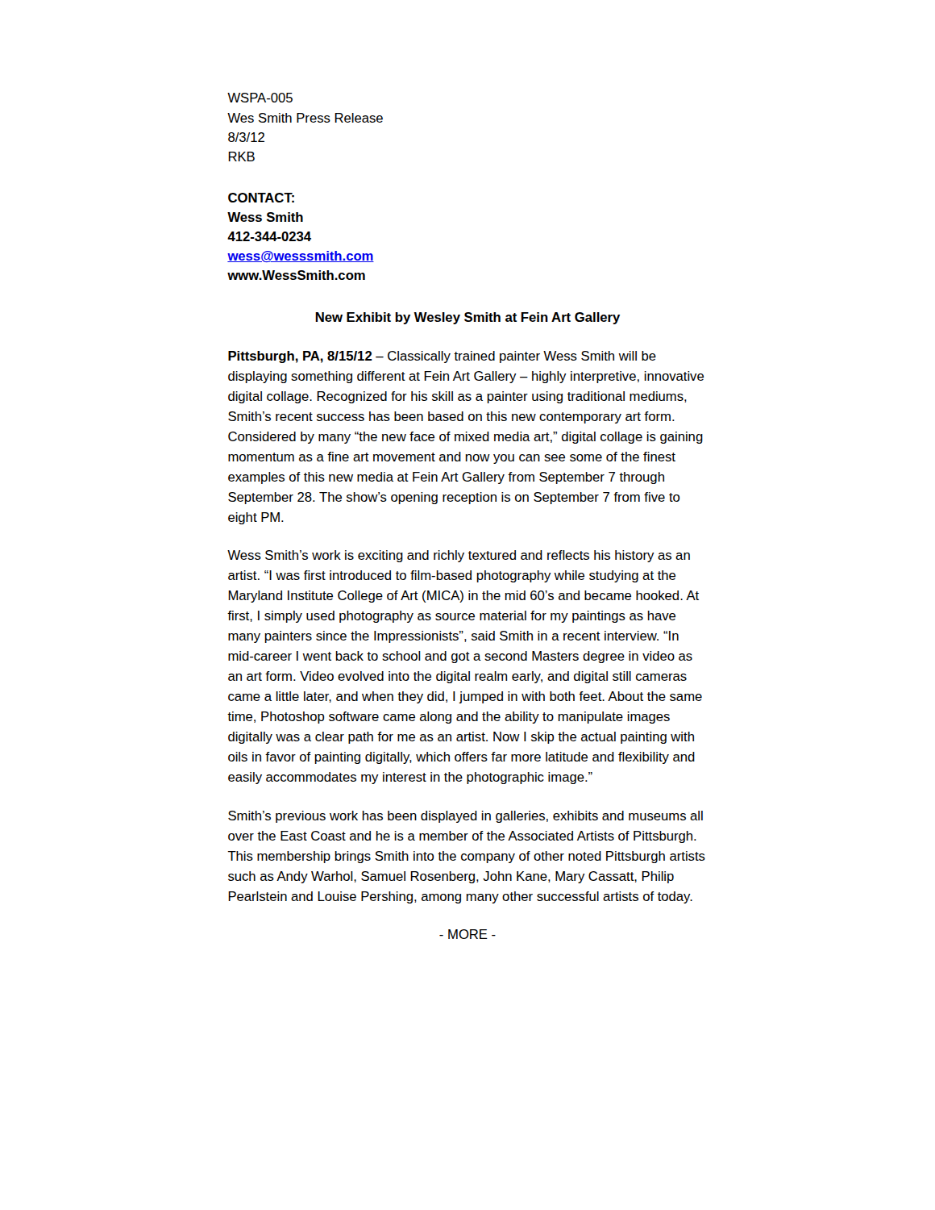WSPA-005
Wes Smith Press Release
8/3/12
RKB
CONTACT:
Wess Smith
412-344-0234
wess@wesssmith.com
www.WessSmith.com
New Exhibit by Wesley Smith at Fein Art Gallery
Pittsburgh, PA, 8/15/12 – Classically trained painter Wess Smith will be displaying something different at Fein Art Gallery – highly interpretive, innovative digital collage. Recognized for his skill as a painter using traditional mediums, Smith’s recent success has been based on this new contemporary art form. Considered by many “the new face of mixed media art,” digital collage is gaining momentum as a fine art movement and now you can see some of the finest examples of this new media at Fein Art Gallery from September 7 through September 28. The show’s opening reception is on September 7 from five to eight PM.
Wess Smith’s work is exciting and richly textured and reflects his history as an artist. “I was first introduced to film-based photography while studying at the Maryland Institute College of Art (MICA) in the mid 60’s and became hooked. At first, I simply used photography as source material for my paintings as have many painters since the Impressionists”, said Smith in a recent interview. “In mid-career I went back to school and got a second Masters degree in video as an art form. Video evolved into the digital realm early, and digital still cameras came a little later, and when they did, I jumped in with both feet. About the same time, Photoshop software came along and the ability to manipulate images digitally was a clear path for me as an artist. Now I skip the actual painting with oils in favor of painting digitally, which offers far more latitude and flexibility and easily accommodates my interest in the photographic image.”
Smith’s previous work has been displayed in galleries, exhibits and museums all over the East Coast and he is a member of the Associated Artists of Pittsburgh. This membership brings Smith into the company of other noted Pittsburgh artists such as Andy Warhol, Samuel Rosenberg, John Kane, Mary Cassatt, Philip Pearlstein and Louise Pershing, among many other successful artists of today.
- MORE -